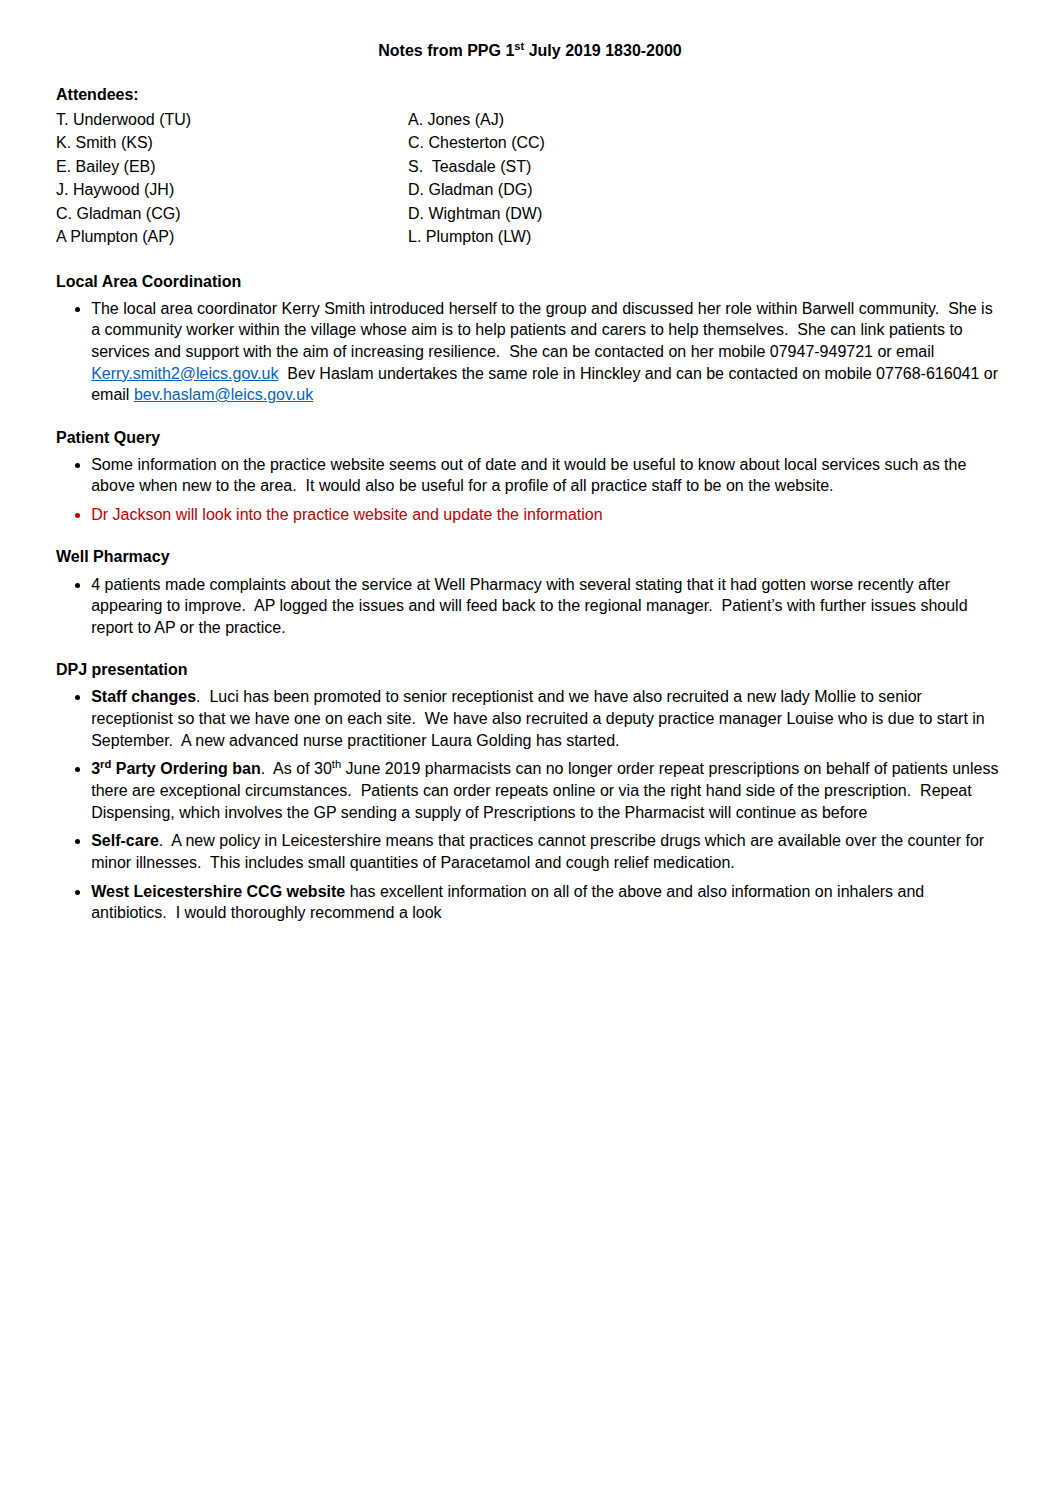Notes from PPG 1st July 2019 1830-2000
Attendees:
| T. Underwood (TU) | A. Jones (AJ) |
| K. Smith (KS) | C. Chesterton (CC) |
| E. Bailey (EB) | S. Teasdale (ST) |
| J. Haywood (JH) | D. Gladman (DG) |
| C. Gladman (CG) | D. Wightman (DW) |
| A Plumpton (AP) | L. Plumpton (LW) |
Local Area Coordination
The local area coordinator Kerry Smith introduced herself to the group and discussed her role within Barwell community. She is a community worker within the village whose aim is to help patients and carers to help themselves. She can link patients to services and support with the aim of increasing resilience. She can be contacted on her mobile 07947-949721 or email Kerry.smith2@leics.gov.uk Bev Haslam undertakes the same role in Hinckley and can be contacted on mobile 07768-616041 or email bev.haslam@leics.gov.uk
Patient Query
Some information on the practice website seems out of date and it would be useful to know about local services such as the above when new to the area. It would also be useful for a profile of all practice staff to be on the website.
Dr Jackson will look into the practice website and update the information
Well Pharmacy
4 patients made complaints about the service at Well Pharmacy with several stating that it had gotten worse recently after appearing to improve. AP logged the issues and will feed back to the regional manager. Patient’s with further issues should report to AP or the practice.
DPJ presentation
Staff changes. Luci has been promoted to senior receptionist and we have also recruited a new lady Mollie to senior receptionist so that we have one on each site. We have also recruited a deputy practice manager Louise who is due to start in September. A new advanced nurse practitioner Laura Golding has started.
3rd Party Ordering ban. As of 30th June 2019 pharmacists can no longer order repeat prescriptions on behalf of patients unless there are exceptional circumstances. Patients can order repeats online or via the right hand side of the prescription. Repeat Dispensing, which involves the GP sending a supply of Prescriptions to the Pharmacist will continue as before
Self-care. A new policy in Leicestershire means that practices cannot prescribe drugs which are available over the counter for minor illnesses. This includes small quantities of Paracetamol and cough relief medication.
West Leicestershire CCG website has excellent information on all of the above and also information on inhalers and antibiotics. I would thoroughly recommend a look